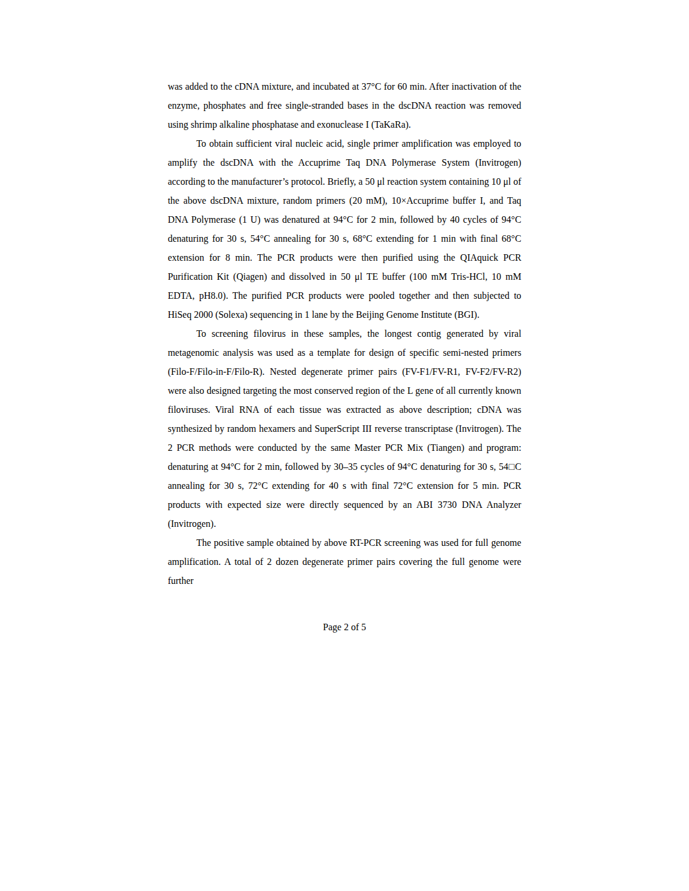was added to the cDNA mixture, and incubated at 37°C for 60 min. After inactivation of the enzyme, phosphates and free single-stranded bases in the dscDNA reaction was removed using shrimp alkaline phosphatase and exonuclease I (TaKaRa).
To obtain sufficient viral nucleic acid, single primer amplification was employed to amplify the dscDNA with the Accuprime Taq DNA Polymerase System (Invitrogen) according to the manufacturer’s protocol. Briefly, a 50 μl reaction system containing 10 μl of the above dscDNA mixture, random primers (20 mM), 10×Accuprime buffer I, and Taq DNA Polymerase (1 U) was denatured at 94°C for 2 min, followed by 40 cycles of 94°C denaturing for 30 s, 54°C annealing for 30 s, 68°C extending for 1 min with final 68°C extension for 8 min. The PCR products were then purified using the QIAquick PCR Purification Kit (Qiagen) and dissolved in 50 μl TE buffer (100 mM Tris-HCl, 10 mM EDTA, pH8.0). The purified PCR products were pooled together and then subjected to HiSeq 2000 (Solexa) sequencing in 1 lane by the Beijing Genome Institute (BGI).
To screening filovirus in these samples, the longest contig generated by viral metagenomic analysis was used as a template for design of specific semi-nested primers (Filo-F/Filo-in-F/Filo-R). Nested degenerate primer pairs (FV-F1/FV-R1, FV-F2/FV-R2) were also designed targeting the most conserved region of the L gene of all currently known filoviruses. Viral RNA of each tissue was extracted as above description; cDNA was synthesized by random hexamers and SuperScript III reverse transcriptase (Invitrogen). The 2 PCR methods were conducted by the same Master PCR Mix (Tiangen) and program: denaturing at 94°C for 2 min, followed by 30–35 cycles of 94°C denaturing for 30 s, 54□C annealing for 30 s, 72°C extending for 40 s with final 72°C extension for 5 min. PCR products with expected size were directly sequenced by an ABI 3730 DNA Analyzer (Invitrogen).
The positive sample obtained by above RT-PCR screening was used for full genome amplification. A total of 2 dozen degenerate primer pairs covering the full genome were further
Page 2 of 5